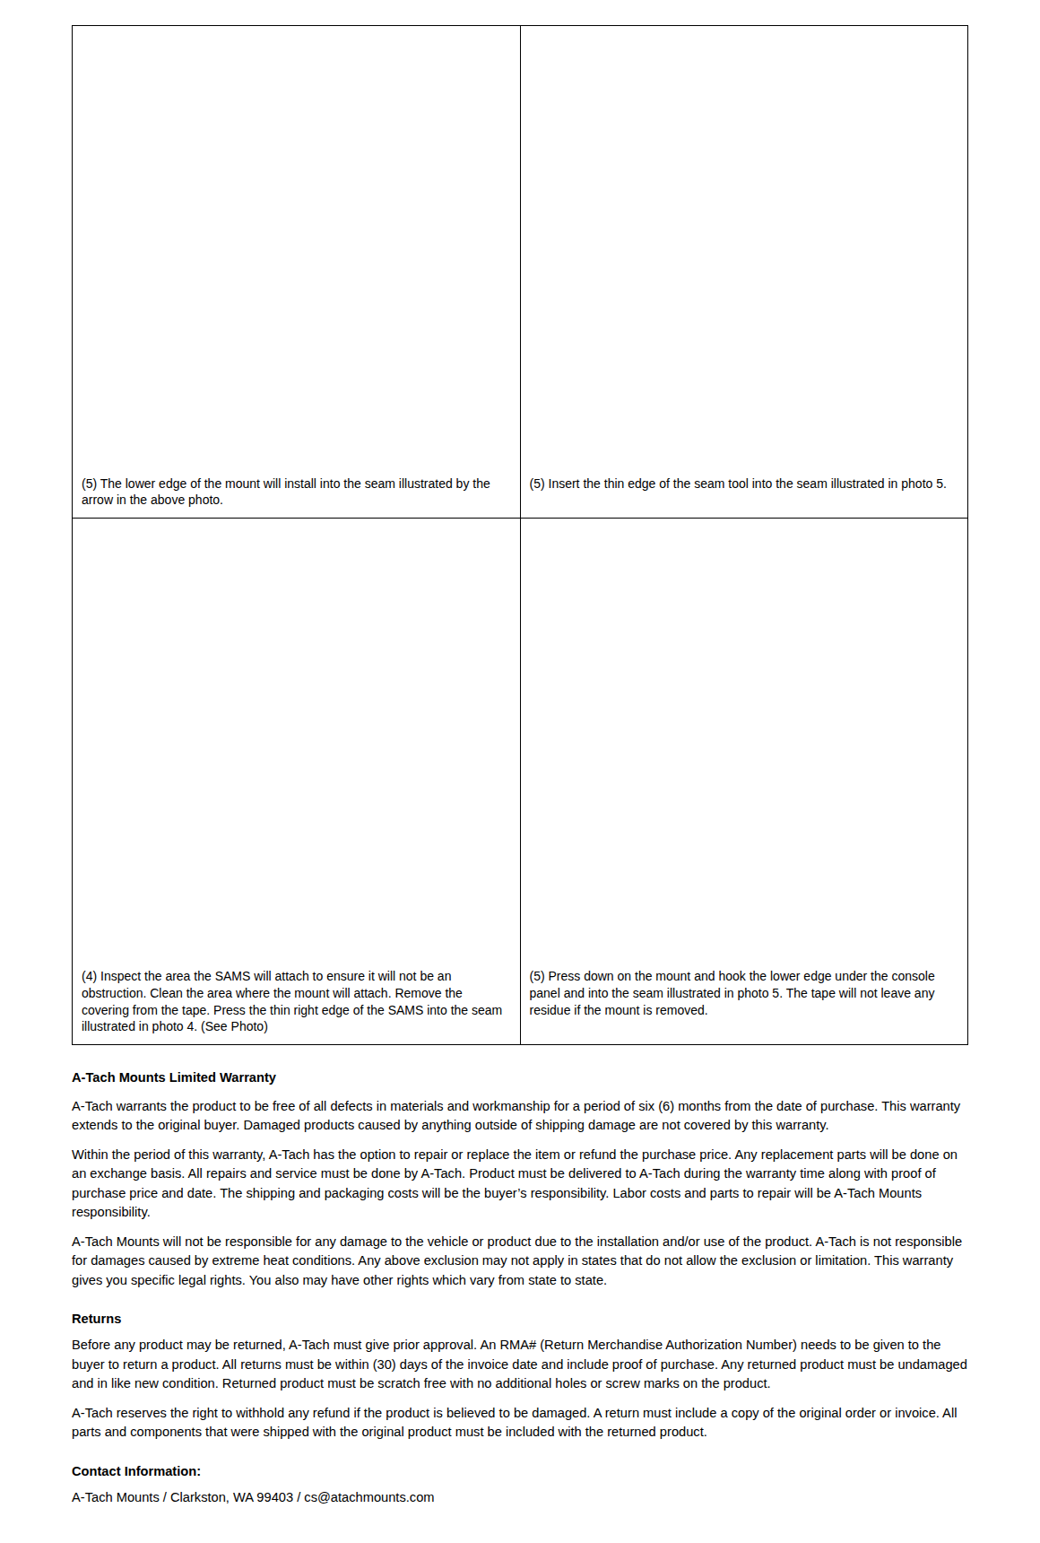| (5) The lower edge of the mount will install into the seam illustrated by the arrow in the above photo. | (5) Insert the thin edge of the seam tool into the seam illustrated in photo 5. |
| (4) Inspect the area the SAMS will attach to ensure it will not be an obstruction. Clean the area where the mount will attach. Remove the covering from the tape. Press the thin right edge of the SAMS into the seam illustrated in photo 4. (See Photo) | (5) Press down on the mount and hook the lower edge under the console panel and into the seam illustrated in photo 5. The tape will not leave any residue if the mount is removed. |
A-Tach Mounts Limited Warranty
A-Tach warrants the product to be free of all defects in materials and workmanship for a period of six (6) months from the date of purchase. This warranty extends to the original buyer. Damaged products caused by anything outside of shipping damage are not covered by this warranty.
Within the period of this warranty, A-Tach has the option to repair or replace the item or refund the purchase price. Any replacement parts will be done on an exchange basis. All repairs and service must be done by A-Tach. Product must be delivered to A-Tach during the warranty time along with proof of purchase price and date. The shipping and packaging costs will be the buyer’s responsibility. Labor costs and parts to repair will be A-Tach Mounts responsibility.
A-Tach Mounts will not be responsible for any damage to the vehicle or product due to the installation and/or use of the product. A-Tach is not responsible for damages caused by extreme heat conditions. Any above exclusion may not apply in states that do not allow the exclusion or limitation. This warranty gives you specific legal rights. You also may have other rights which vary from state to state.
Returns
Before any product may be returned, A-Tach must give prior approval. An RMA# (Return Merchandise Authorization Number) needs to be given to the buyer to return a product. All returns must be within (30) days of the invoice date and include proof of purchase. Any returned product must be undamaged and in like new condition. Returned product must be scratch free with no additional holes or screw marks on the product.
A-Tach reserves the right to withhold any refund if the product is believed to be damaged. A return must include a copy of the original order or invoice. All parts and components that were shipped with the original product must be included with the returned product.
Contact Information:
A-Tach Mounts / Clarkston, WA 99403 / cs@atachmounts.com